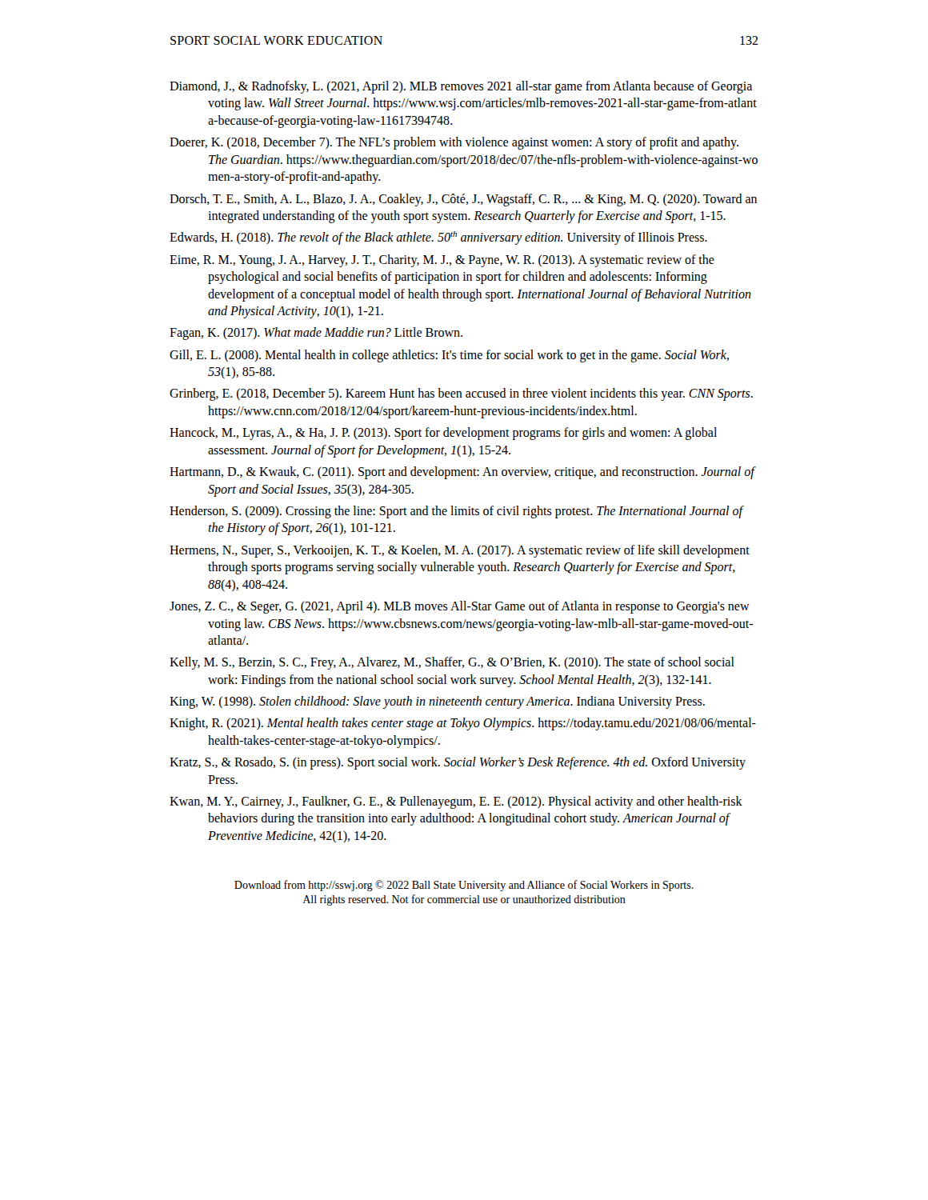Sport Social Work Education 132
References
Diamond, J., & Radnofsky, L. (2021, April 2). MLB removes 2021 all-star game from Atlanta because of Georgia voting law. Wall Street Journal. https://www.wsj.com/articles/mlb-removes-2021-all-star-game-from-atlanta-because-of-georgia-voting-law-11617394748.
Doerer, K. (2018, December 7). The NFL’s problem with violence against women: A story of profit and apathy. The Guardian. https://www.theguardian.com/sport/2018/dec/07/the-nfls-problem-with-violence-against-women-a-story-of-profit-and-apathy.
Dorsch, T. E., Smith, A. L., Blazo, J. A., Coakley, J., Côté, J., Wagstaff, C. R., ... & King, M. Q. (2020). Toward an integrated understanding of the youth sport system. Research Quarterly for Exercise and Sport, 1-15.
Edwards, H. (2018). The revolt of the Black athlete. 50th anniversary edition. University of Illinois Press.
Eime, R. M., Young, J. A., Harvey, J. T., Charity, M. J., & Payne, W. R. (2013). A systematic review of the psychological and social benefits of participation in sport for children and adolescents: Informing development of a conceptual model of health through sport. International Journal of Behavioral Nutrition and Physical Activity, 10(1), 1-21.
Fagan, K. (2017). What made Maddie run? Little Brown.
Gill, E. L. (2008). Mental health in college athletics: It's time for social work to get in the game. Social Work, 53(1), 85-88.
Grinberg, E. (2018, December 5). Kareem Hunt has been accused in three violent incidents this year. CNN Sports. https://www.cnn.com/2018/12/04/sport/kareem-hunt-previous-incidents/index.html.
Hancock, M., Lyras, A., & Ha, J. P. (2013). Sport for development programs for girls and women: A global assessment. Journal of Sport for Development, 1(1), 15-24.
Hartmann, D., & Kwauk, C. (2011). Sport and development: An overview, critique, and reconstruction. Journal of Sport and Social Issues, 35(3), 284-305.
Henderson, S. (2009). Crossing the line: Sport and the limits of civil rights protest. The International Journal of the History of Sport, 26(1), 101-121.
Hermens, N., Super, S., Verkooijen, K. T., & Koelen, M. A. (2017). A systematic review of life skill development through sports programs serving socially vulnerable youth. Research Quarterly for Exercise and Sport, 88(4), 408-424.
Jones, Z. C., & Seger, G. (2021, April 4). MLB moves All-Star Game out of Atlanta in response to Georgia's new voting law. CBS News. https://www.cbsnews.com/news/georgia-voting-law-mlb-all-star-game-moved-out-atlanta/.
Kelly, M. S., Berzin, S. C., Frey, A., Alvarez, M., Shaffer, G., & O’Brien, K. (2010). The state of school social work: Findings from the national school social work survey. School Mental Health, 2(3), 132-141.
King, W. (1998). Stolen childhood: Slave youth in nineteenth century America. Indiana University Press.
Knight, R. (2021). Mental health takes center stage at Tokyo Olympics. https://today.tamu.edu/2021/08/06/mental-health-takes-center-stage-at-tokyo-olympics/.
Kratz, S., & Rosado, S. (in press). Sport social work. Social Worker’s Desk Reference. 4th ed. Oxford University Press.
Kwan, M. Y., Cairney, J., Faulkner, G. E., & Pullenayegum, E. E. (2012). Physical activity and other health-risk behaviors during the transition into early adulthood: A longitudinal cohort study. American Journal of Preventive Medicine, 42(1), 14-20.
Download from http://sswj.org © 2022 Ball State University and Alliance of Social Workers in Sports.
All rights reserved. Not for commercial use or unauthorized distribution